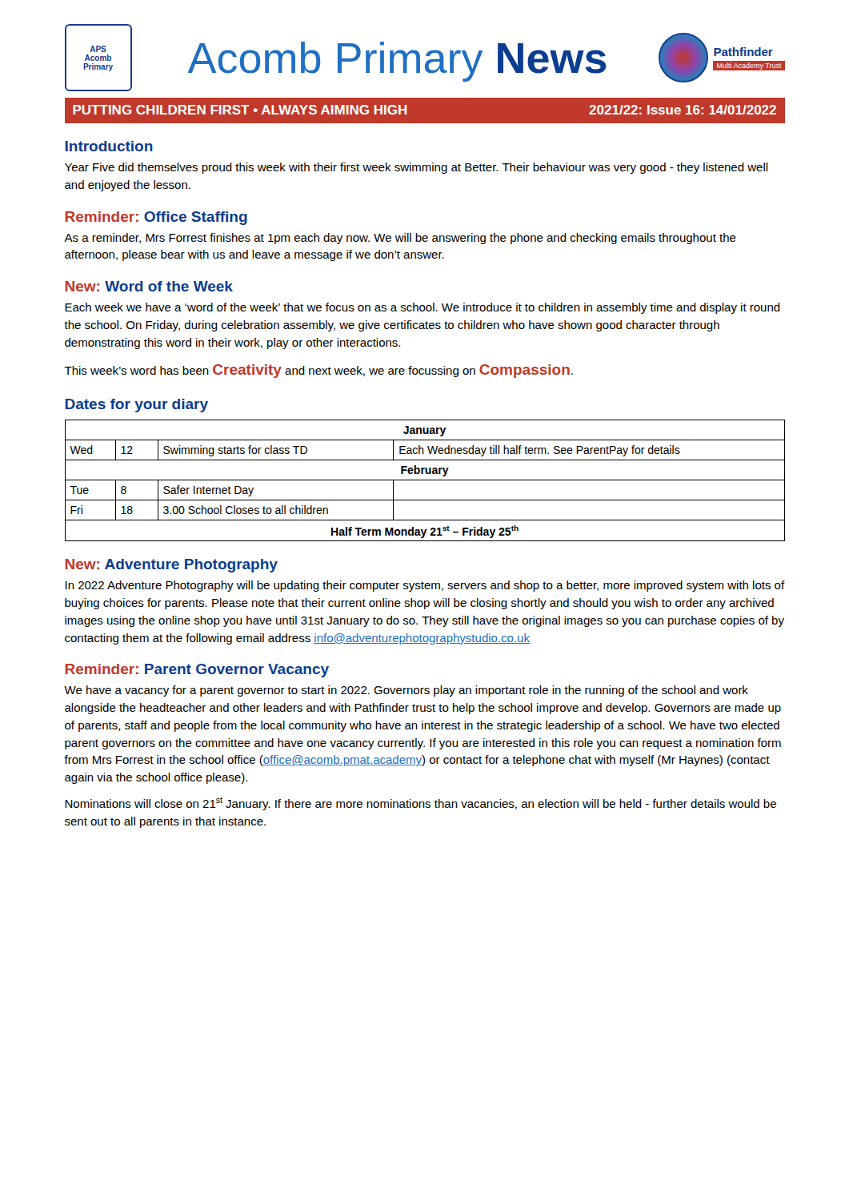APS
Acomb
Primary
Acomb Primary News
Pathfinder
Multi Academy Trust
PUTTING CHILDREN FIRST • ALWAYS AIMING HIGH 2021/22: Issue 16: 14/01/2022
Introduction
Year Five did themselves proud this week with their first week swimming at Better. Their behaviour was very good - they listened well and enjoyed the lesson.
Reminder: Office Staffing
As a reminder, Mrs Forrest finishes at 1pm each day now. We will be answering the phone and checking emails throughout the afternoon, please bear with us and leave a message if we don’t answer.
New: Word of the Week
Each week we have a ‘word of the week’ that we focus on as a school. We introduce it to children in assembly time and display it round the school. On Friday, during celebration assembly, we give certificates to children who have shown good character through demonstrating this word in their work, play or other interactions.
This week’s word has been Creativity and next week, we are focussing on Compassion.
Dates for your diary
| January |
| --- |
| Wed | 12 | Swimming starts for class TD | Each Wednesday till half term. See ParentPay for details |
| February |
| Tue | 8 | Safer Internet Day | |
| Fri | 18 | 3.00 School Closes to all children | |
| Half Term Monday 21 st – Friday 25 th |
New: Adventure Photography
In 2022 Adventure Photography will be updating their computer system, servers and shop to a better, more improved system with lots of buying choices for parents. Please note that their current online shop will be closing shortly and should you wish to order any archived images using the online shop you have until 31st January to do so. They still have the original images so you can purchase copies of by contacting them at the following email address info@adventurephotographystudio.co.uk
Reminder: Parent Governor Vacancy
We have a vacancy for a parent governor to start in 2022. Governors play an important role in the running of the school and work alongside the headteacher and other leaders and with Pathfinder trust to help the school improve and develop. Governors are made up of parents, staff and people from the local community who have an interest in the strategic leadership of a school. We have two elected parent governors on the committee and have one vacancy currently. If you are interested in this role you can request a nomination form from Mrs Forrest in the school office (office@acomb.pmat.academy) or contact for a telephone chat with myself (Mr Haynes) (contact again via the school office please).
Nominations will close on 21st January. If there are more nominations than vacancies, an election will be held - further details would be sent out to all parents in that instance.